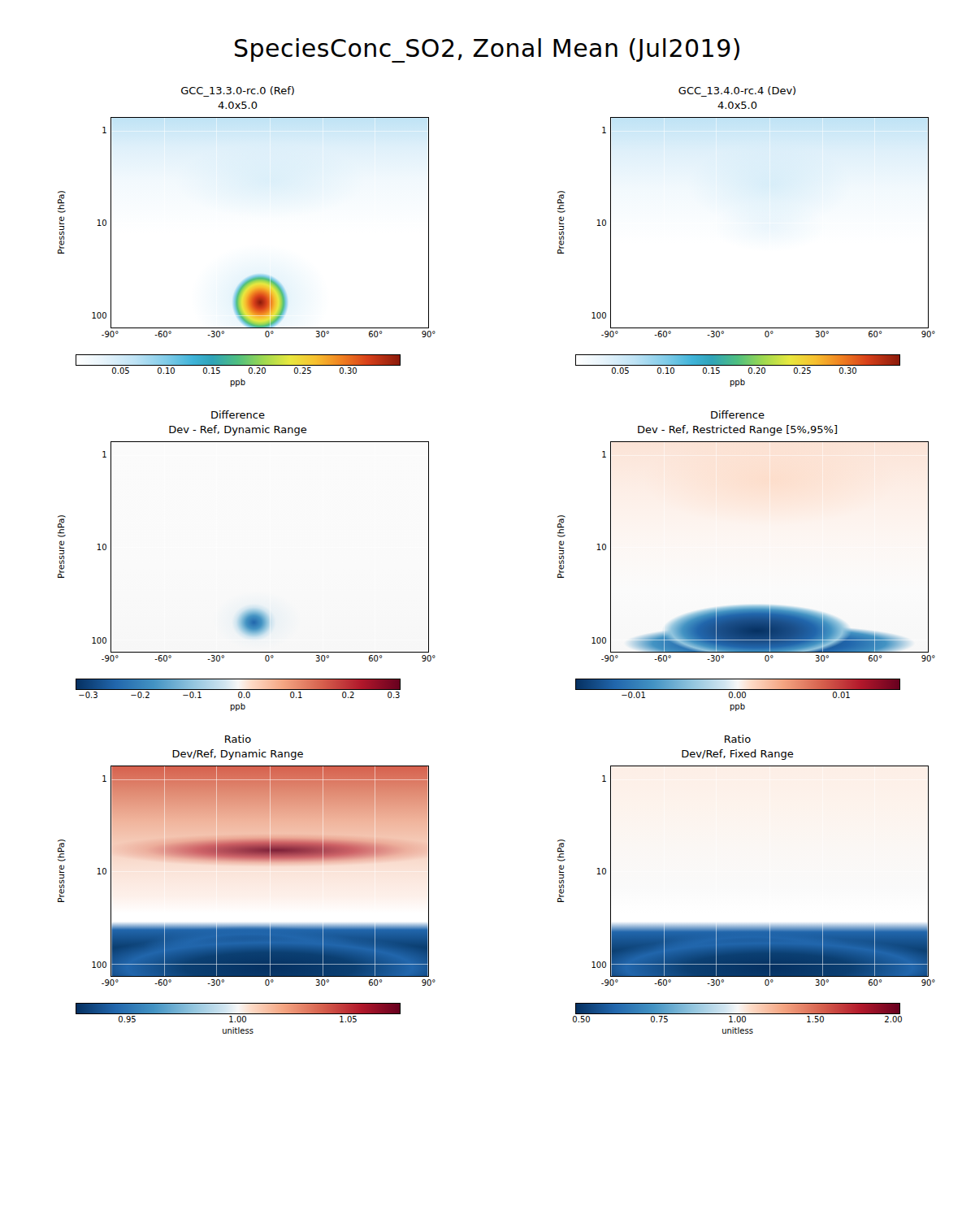SpeciesConc_SO2, Zonal Mean (Jul2019)
GCC_13.3.0-rc.0 (Ref)
4.0x5.0
Pressure (hPa)
1 10 100
-90° -60° -30° 0° 30° 60° 90°
0.05 0.10 0.15 0.20 0.25 0.30
ppb
GCC_13.4.0-rc.4 (Dev)
4.0x5.0
Pressure (hPa)
1 10 100
-90° -60° -30° 0° 30° 60° 90°
0.05 0.10 0.15 0.20 0.25 0.30
ppb
Difference
Dev - Ref, Dynamic Range
Pressure (hPa)
1 10 100
-90° -60° -30° 0° 30° 60° 90°
−0.3 −0.2 −0.1 0.0 0.1 0.2 0.3
ppb
Difference
Dev - Ref, Restricted Range [5%,95%]
Pressure (hPa)
1 10 100
-90° -60° -30° 0° 30° 60° 90°
−0.01 0.00 0.01
ppb
Ratio
Dev/Ref, Dynamic Range
Pressure (hPa)
1 10 100
-90° -60° -30° 0° 30° 60° 90°
0.95 1.00 1.05
unitless
Ratio
Dev/Ref, Fixed Range
Pressure (hPa)
1 10 100
-90° -60° -30° 0° 30° 60° 90°
0.50 0.75 1.00 1.50 2.00
unitless